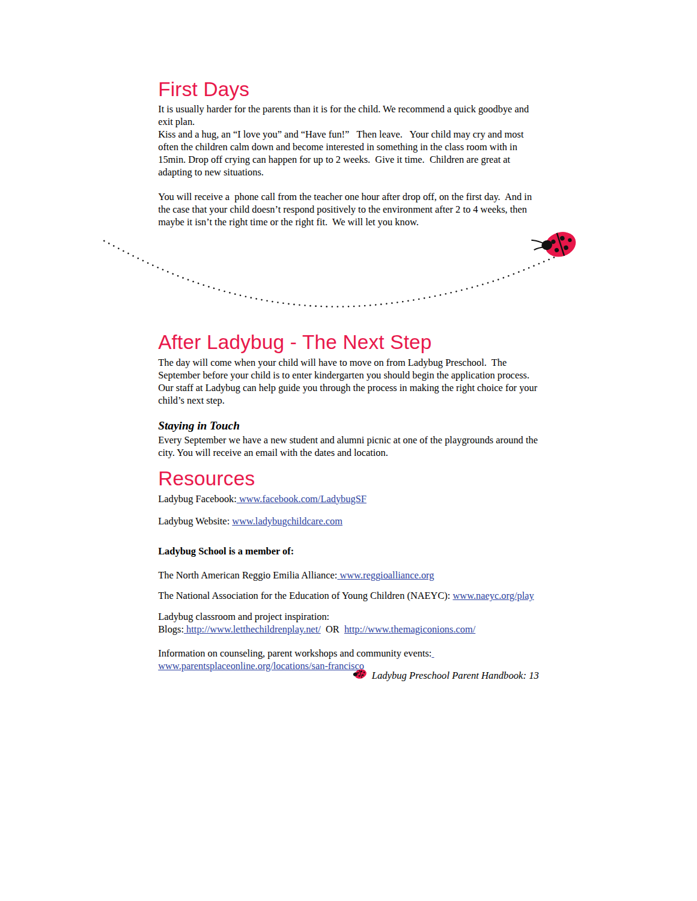First Days
It is usually harder for the parents than it is for the child. We recommend a quick goodbye and exit plan.
Kiss and a hug, an “I love you” and “Have fun!” Then leave. Your child may cry and most often the children calm down and become interested in something in the class room with in 15min. Drop off crying can happen for up to 2 weeks. Give it time. Children are great at adapting to new situations.
You will receive a phone call from the teacher one hour after drop off, on the first day. And in the case that your child doesn’t respond positively to the environment after 2 to 4 weeks, then maybe it isn’t the right time or the right fit. We will let you know.
After Ladybug - The Next Step
The day will come when your child will have to move on from Ladybug Preschool. The September before your child is to enter kindergarten you should begin the application process. Our staff at Ladybug can help guide you through the process in making the right choice for your child’s next step.
Staying in Touch
Every September we have a new student and alumni picnic at one of the playgrounds around the city. You will receive an email with the dates and location.
Resources
Ladybug Facebook: www.facebook.com/LadybugSF
Ladybug Website: www.ladybugchildcare.com
Ladybug School is a member of:
The North American Reggio Emilia Alliance: www.reggioalliance.org
The National Association for the Education of Young Children (NAEYC): www.naeyc.org/play
Ladybug classroom and project inspiration:
Blogs: http://www.letthechildrenplay.net/ OR http://www.themagiconions.com/
Information on counseling, parent workshops and community events:
www.parentsplaceonline.org/locations/san-francisco
Ladybug Preschool Parent Handbook: 13